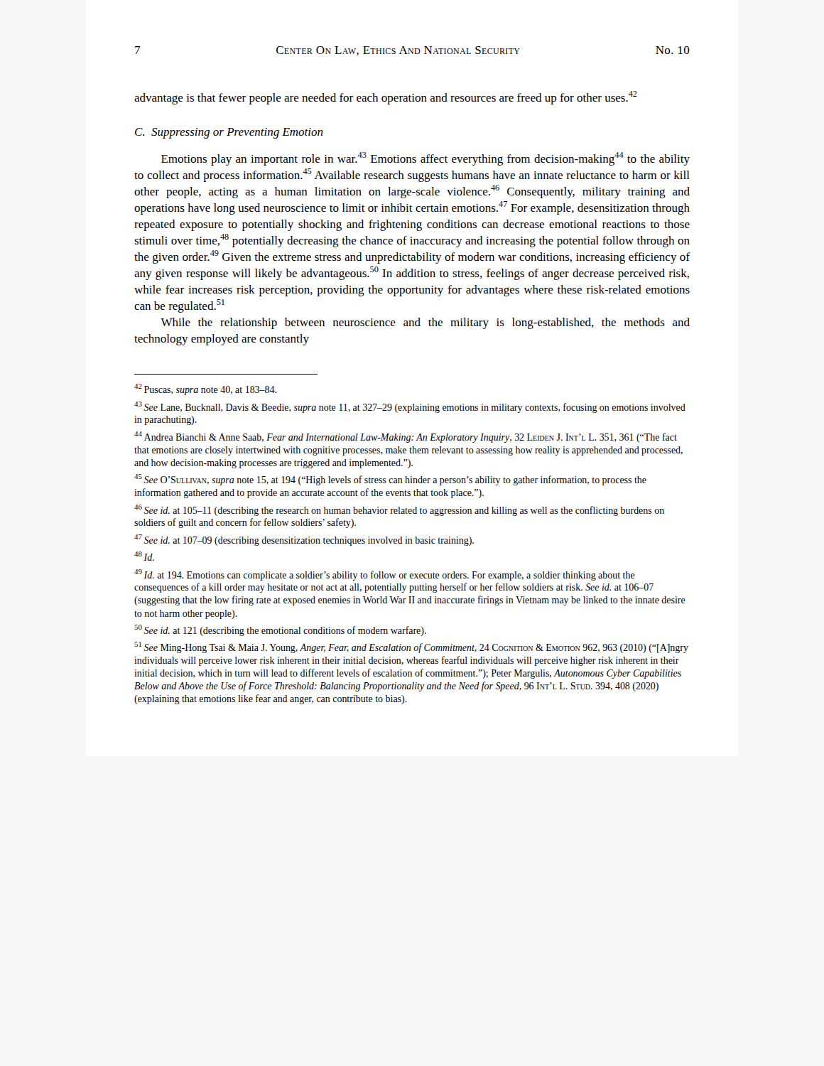7 Center On Law, Ethics And National Security No. 10
advantage is that fewer people are needed for each operation and resources are freed up for other uses.42
C. Suppressing or Preventing Emotion
Emotions play an important role in war.43 Emotions affect everything from decision-making44 to the ability to collect and process information.45 Available research suggests humans have an innate reluctance to harm or kill other people, acting as a human limitation on large-scale violence.46 Consequently, military training and operations have long used neuroscience to limit or inhibit certain emotions.47 For example, desensitization through repeated exposure to potentially shocking and frightening conditions can decrease emotional reactions to those stimuli over time,48 potentially decreasing the chance of inaccuracy and increasing the potential follow through on the given order.49 Given the extreme stress and unpredictability of modern war conditions, increasing efficiency of any given response will likely be advantageous.50 In addition to stress, feelings of anger decrease perceived risk, while fear increases risk perception, providing the opportunity for advantages where these risk-related emotions can be regulated.51
While the relationship between neuroscience and the military is long-established, the methods and technology employed are constantly
42 Puscas, supra note 40, at 183–84.
43 See Lane, Bucknall, Davis & Beedie, supra note 11, at 327–29 (explaining emotions in military contexts, focusing on emotions involved in parachuting).
44 Andrea Bianchi & Anne Saab, Fear and International Law-Making: An Exploratory Inquiry, 32 Leiden J. Int’l L. 351, 361 (“The fact that emotions are closely intertwined with cognitive processes, make them relevant to assessing how reality is apprehended and processed, and how decision-making processes are triggered and implemented.”).
45 See O’Sullivan, supra note 15, at 194 (“High levels of stress can hinder a person’s ability to gather information, to process the information gathered and to provide an accurate account of the events that took place.”).
46 See id. at 105–11 (describing the research on human behavior related to aggression and killing as well as the conflicting burdens on soldiers of guilt and concern for fellow soldiers’ safety).
47 See id. at 107–09 (describing desensitization techniques involved in basic training).
48 Id.
49 Id. at 194. Emotions can complicate a soldier’s ability to follow or execute orders. For example, a soldier thinking about the consequences of a kill order may hesitate or not act at all, potentially putting herself or her fellow soldiers at risk. See id. at 106–07 (suggesting that the low firing rate at exposed enemies in World War II and inaccurate firings in Vietnam may be linked to the innate desire to not harm other people).
50 See id. at 121 (describing the emotional conditions of modern warfare).
51 See Ming-Hong Tsai & Maia J. Young, Anger, Fear, and Escalation of Commitment, 24 Cognition & Emotion 962, 963 (2010) (“[A]ngry individuals will perceive lower risk inherent in their initial decision, whereas fearful individuals will perceive higher risk inherent in their initial decision, which in turn will lead to different levels of escalation of commitment.”); Peter Margulis, Autonomous Cyber Capabilities Below and Above the Use of Force Threshold: Balancing Proportionality and the Need for Speed, 96 Int’l L. Stud. 394, 408 (2020) (explaining that emotions like fear and anger, can contribute to bias).